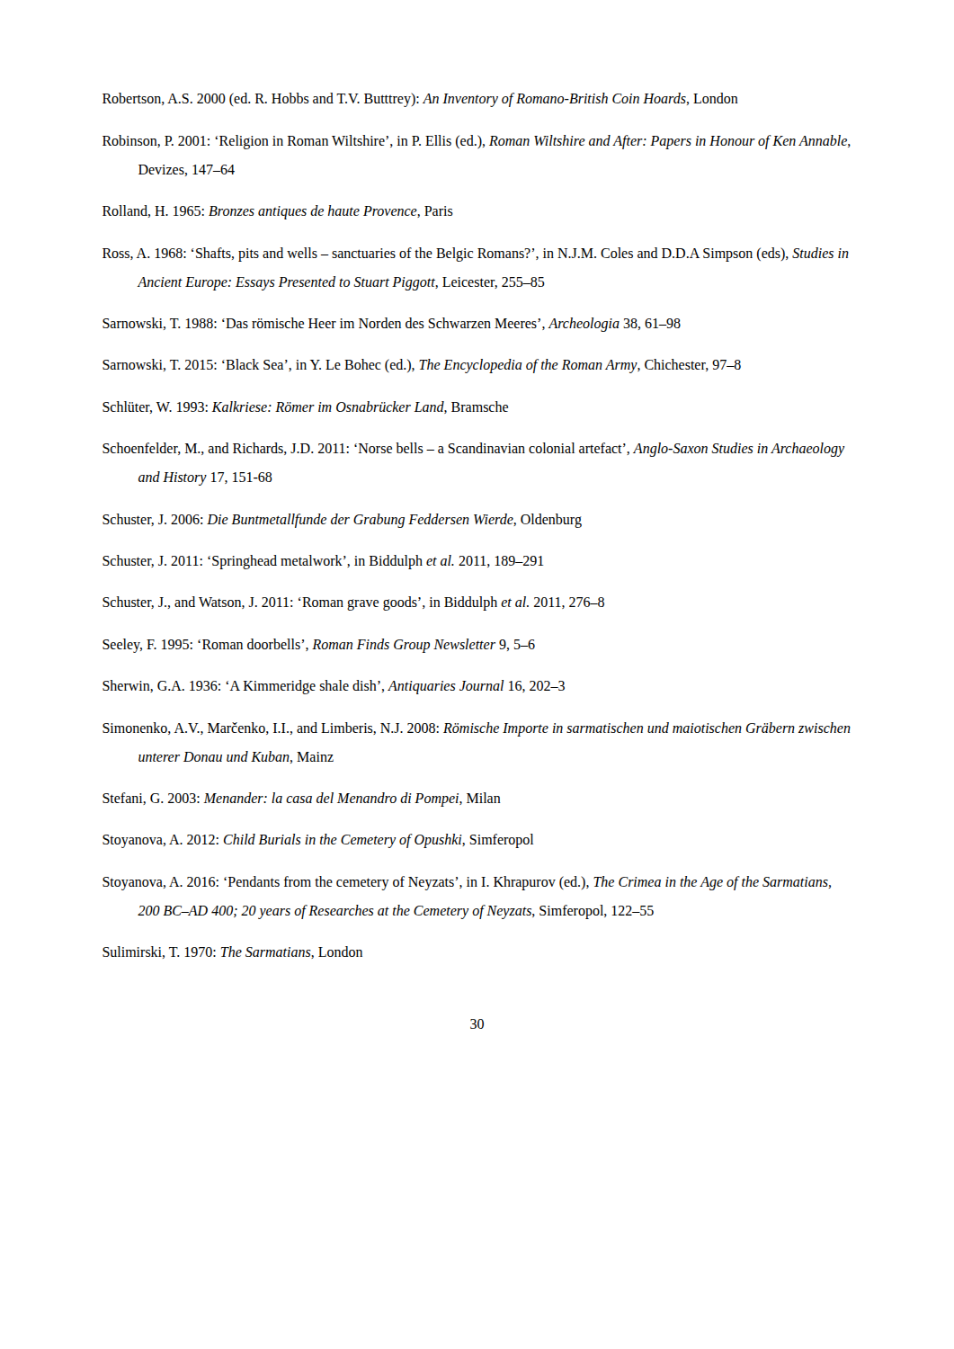Robertson, A.S. 2000 (ed. R. Hobbs and T.V. Butttrey): An Inventory of Romano-British Coin Hoards, London
Robinson, P. 2001: ‘Religion in Roman Wiltshire’, in P. Ellis (ed.), Roman Wiltshire and After: Papers in Honour of Ken Annable, Devizes, 147–64
Rolland, H. 1965: Bronzes antiques de haute Provence, Paris
Ross, A. 1968: ‘Shafts, pits and wells – sanctuaries of the Belgic Romans?’, in N.J.M. Coles and D.D.A Simpson (eds), Studies in Ancient Europe: Essays Presented to Stuart Piggott, Leicester, 255–85
Sarnowski, T. 1988: ‘Das römische Heer im Norden des Schwarzen Meeres’, Archeologia 38, 61–98
Sarnowski, T. 2015: ‘Black Sea’, in Y. Le Bohec (ed.), The Encyclopedia of the Roman Army, Chichester, 97–8
Schlüter, W. 1993: Kalkriese: Römer im Osnabrücker Land, Bramsche
Schoenfelder, M., and Richards, J.D. 2011: ‘Norse bells – a Scandinavian colonial artefact’, Anglo-Saxon Studies in Archaeology and History 17, 151-68
Schuster, J. 2006: Die Buntmetallfunde der Grabung Feddersen Wierde, Oldenburg
Schuster, J. 2011: ‘Springhead metalwork’, in Biddulph et al. 2011, 189–291
Schuster, J., and Watson, J. 2011: ‘Roman grave goods’, in Biddulph et al. 2011, 276–8
Seeley, F. 1995: ‘Roman doorbells’, Roman Finds Group Newsletter 9, 5–6
Sherwin, G.A. 1936: ‘A Kimmeridge shale dish’, Antiquaries Journal 16, 202–3
Simonenko, A.V., Marčenko, I.I., and Limberis, N.J. 2008: Römische Importe in sarmatischen und maiotischen Gräbern zwischen unterer Donau und Kuban, Mainz
Stefani, G. 2003: Menander: la casa del Menandro di Pompei, Milan
Stoyanova, A. 2012: Child Burials in the Cemetery of Opushki, Simferopol
Stoyanova, A. 2016: ‘Pendants from the cemetery of Neyzats’, in I. Khrapurov (ed.), The Crimea in the Age of the Sarmatians, 200 BC–AD 400; 20 years of Researches at the Cemetery of Neyzats, Simferopol, 122–55
Sulimirski, T. 1970: The Sarmatians, London
30